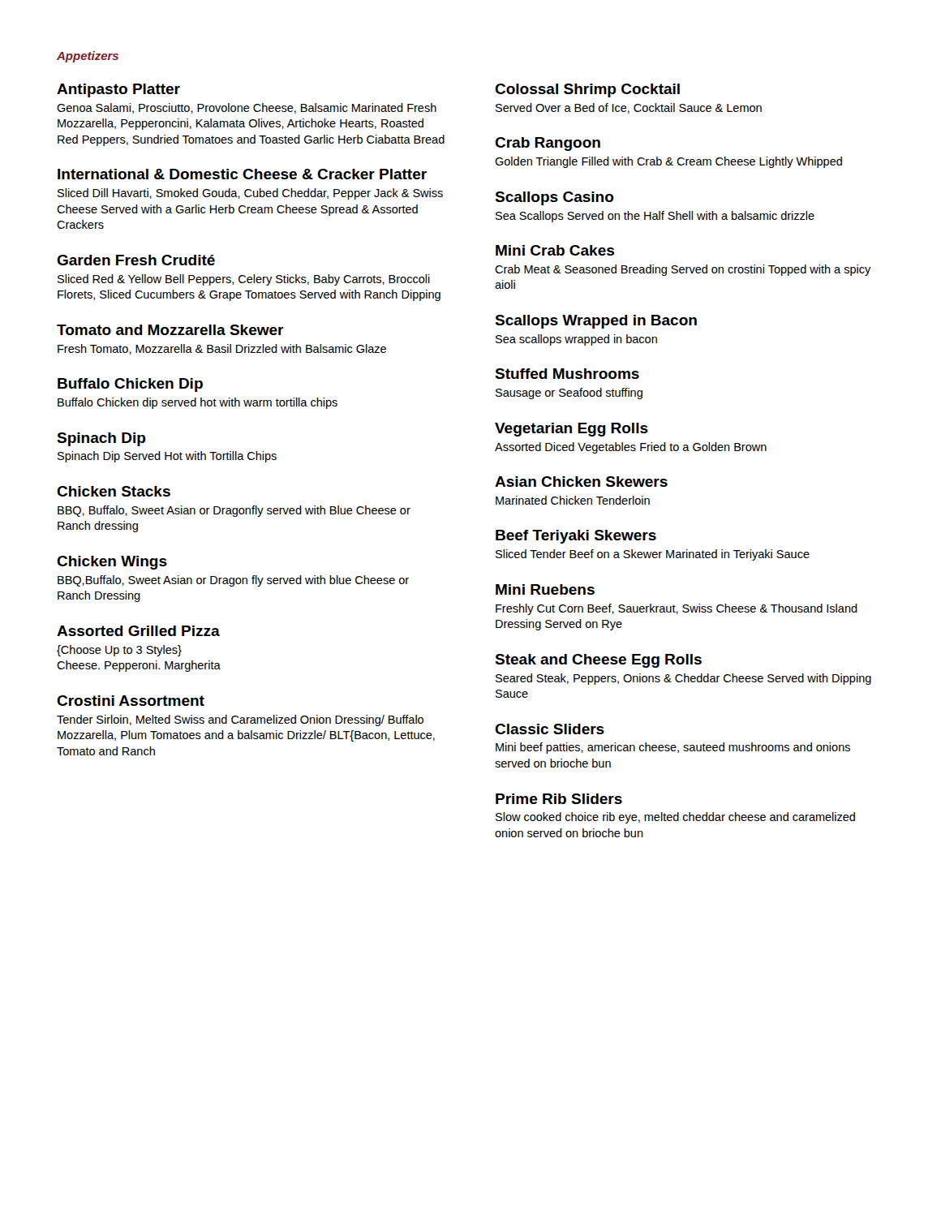Appetizers
Antipasto Platter
Genoa Salami, Prosciutto, Provolone Cheese, Balsamic Marinated Fresh Mozzarella, Pepperoncini, Kalamata Olives, Artichoke Hearts, Roasted Red Peppers, Sundried Tomatoes and Toasted Garlic Herb Ciabatta Bread
International & Domestic Cheese & Cracker Platter
Sliced Dill Havarti, Smoked Gouda, Cubed Cheddar, Pepper Jack & Swiss Cheese Served with a Garlic Herb Cream Cheese Spread & Assorted Crackers
Garden Fresh Crudité
Sliced Red & Yellow Bell Peppers, Celery Sticks, Baby Carrots, Broccoli Florets, Sliced Cucumbers & Grape Tomatoes Served with Ranch Dipping
Tomato and Mozzarella Skewer
Fresh Tomato, Mozzarella & Basil Drizzled with Balsamic Glaze
Buffalo Chicken Dip
Buffalo Chicken dip served hot with warm tortilla chips
Spinach Dip
Spinach Dip Served Hot with Tortilla Chips
Chicken Stacks
BBQ, Buffalo, Sweet Asian or Dragonfly served with Blue Cheese or Ranch dressing
Chicken Wings
BBQ,Buffalo, Sweet Asian or Dragon fly served with blue Cheese or Ranch Dressing
Assorted Grilled Pizza
{Choose Up to 3 Styles}
Cheese. Pepperoni. Margherita
Crostini Assortment
Tender Sirloin, Melted Swiss and Caramelized Onion Dressing/ Buffalo Mozzarella, Plum Tomatoes and a balsamic Drizzle/ BLT{Bacon, Lettuce, Tomato and Ranch
Colossal Shrimp Cocktail
Served Over a Bed of Ice, Cocktail Sauce & Lemon
Crab Rangoon
Golden Triangle Filled with Crab & Cream Cheese Lightly Whipped
Scallops Casino
Sea Scallops Served on the Half Shell with a balsamic drizzle
Mini Crab Cakes
Crab Meat & Seasoned Breading Served on crostini Topped with a spicy aioli
Scallops Wrapped in Bacon
Sea scallops wrapped in bacon
Stuffed Mushrooms
Sausage or Seafood stuffing
Vegetarian Egg Rolls
Assorted Diced Vegetables Fried to a Golden Brown
Asian Chicken Skewers
Marinated Chicken Tenderloin
Beef Teriyaki Skewers
Sliced Tender Beef on a Skewer Marinated in Teriyaki Sauce
Mini Ruebens
Freshly Cut Corn Beef, Sauerkraut, Swiss Cheese & Thousand Island Dressing Served on Rye
Steak and Cheese Egg Rolls
Seared Steak, Peppers, Onions & Cheddar Cheese Served with Dipping Sauce
Classic Sliders
Mini beef patties, american cheese, sauteed mushrooms and onions served on brioche bun
Prime Rib Sliders
Slow cooked choice rib eye, melted cheddar cheese and caramelized onion served on brioche bun